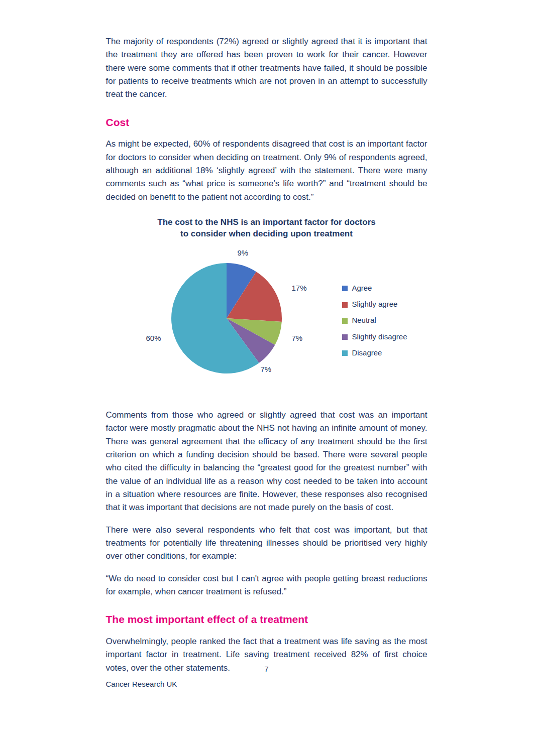The majority of respondents (72%) agreed or slightly agreed that it is important that the treatment they are offered has been proven to work for their cancer. However there were some comments that if other treatments have failed, it should be possible for patients to receive treatments which are not proven in an attempt to successfully treat the cancer.
Cost
As might be expected, 60% of respondents disagreed that cost is an important factor for doctors to consider when deciding on treatment. Only 9% of respondents agreed, although an additional 18% ‘slightly agreed’ with the statement. There were many comments such as “what price is someone’s life worth?” and “treatment should be decided on benefit to the patient not according to cost.”
The cost to the NHS is an important factor for doctors
to consider when deciding upon treatment
9%
17%
7%
7%
60%
Agree
Slightly agree
Neutral
Slightly disagree
Disagree
Comments from those who agreed or slightly agreed that cost was an important factor were mostly pragmatic about the NHS not having an infinite amount of money. There was general agreement that the efficacy of any treatment should be the first criterion on which a funding decision should be based. There were several people who cited the difficulty in balancing the “greatest good for the greatest number” with the value of an individual life as a reason why cost needed to be taken into account in a situation where resources are finite. However, these responses also recognised that it was important that decisions are not made purely on the basis of cost.
There were also several respondents who felt that cost was important, but that treatments for potentially life threatening illnesses should be prioritised very highly over other conditions, for example:
“We do need to consider cost but I can't agree with people getting breast reductions for example, when cancer treatment is refused.”
The most important effect of a treatment
Overwhelmingly, people ranked the fact that a treatment was life saving as the most important factor in treatment. Life saving treatment received 82% of first choice votes, over the other statements.
7
Cancer Research UK